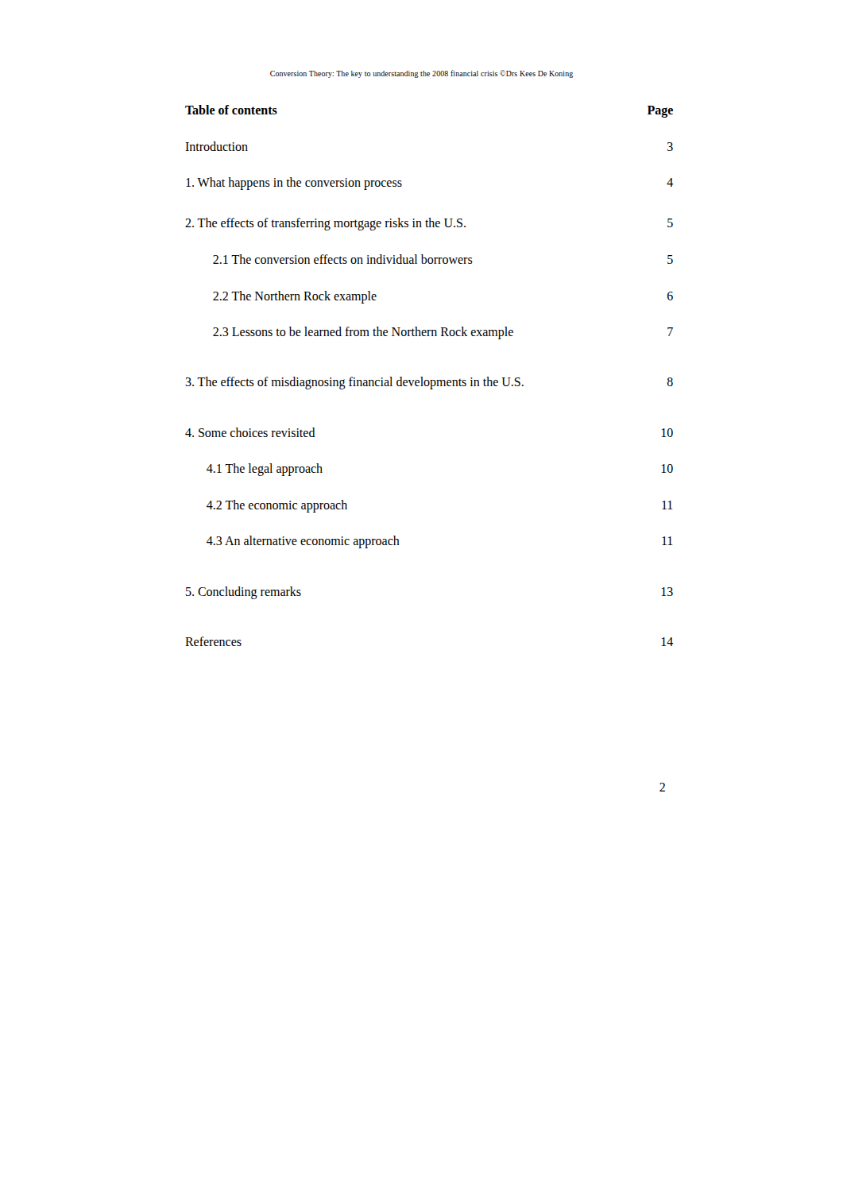Conversion Theory: The key to understanding the 2008 financial crisis ©Drs Kees De Koning
| Table of contents | Page |
| Introduction | 3 |
| 1. What happens in the conversion process | 4 |
| 2. The effects of transferring mortgage risks in the U.S. | 5 |
| 2.1 The conversion effects on individual borrowers | 5 |
| 2.2 The Northern Rock example | 6 |
| 2.3 Lessons to be learned from the Northern Rock example | 7 |
| 3. The effects of misdiagnosing financial developments in the U.S. | 8 |
| 4. Some choices revisited | 10 |
| 4.1 The legal approach | 10 |
| 4.2 The economic approach | 11 |
| 4.3 An alternative economic approach | 11 |
| 5. Concluding remarks | 13 |
| References | 14 |
2